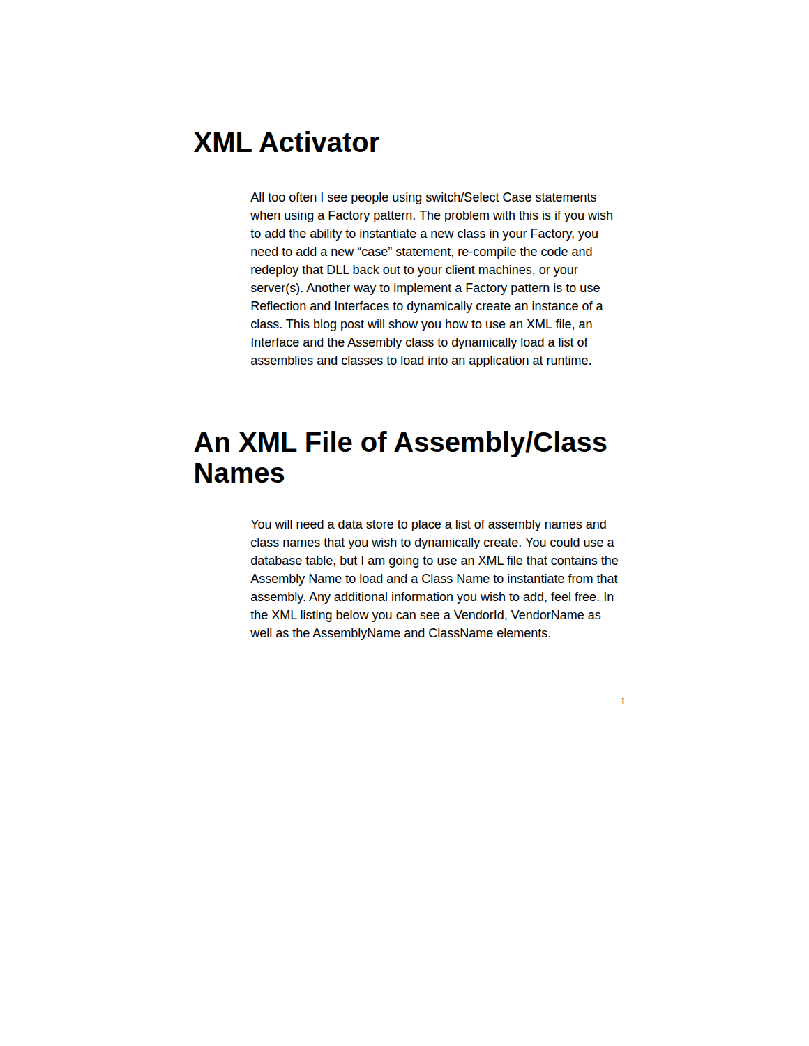XML Activator
All too often I see people using switch/Select Case statements when using a Factory pattern. The problem with this is if you wish to add the ability to instantiate a new class in your Factory, you need to add a new “case” statement, re-compile the code and redeploy that DLL back out to your client machines, or your server(s). Another way to implement a Factory pattern is to use Reflection and Interfaces to dynamically create an instance of a class. This blog post will show you how to use an XML file, an Interface and the Assembly class to dynamically load a list of assemblies and classes to load into an application at runtime.
An XML File of Assembly/Class Names
You will need a data store to place a list of assembly names and class names that you wish to dynamically create. You could use a database table, but I am going to use an XML file that contains the Assembly Name to load and a Class Name to instantiate from that assembly. Any additional information you wish to add, feel free. In the XML listing below you can see a VendorId, VendorName as well as the AssemblyName and ClassName elements.
1